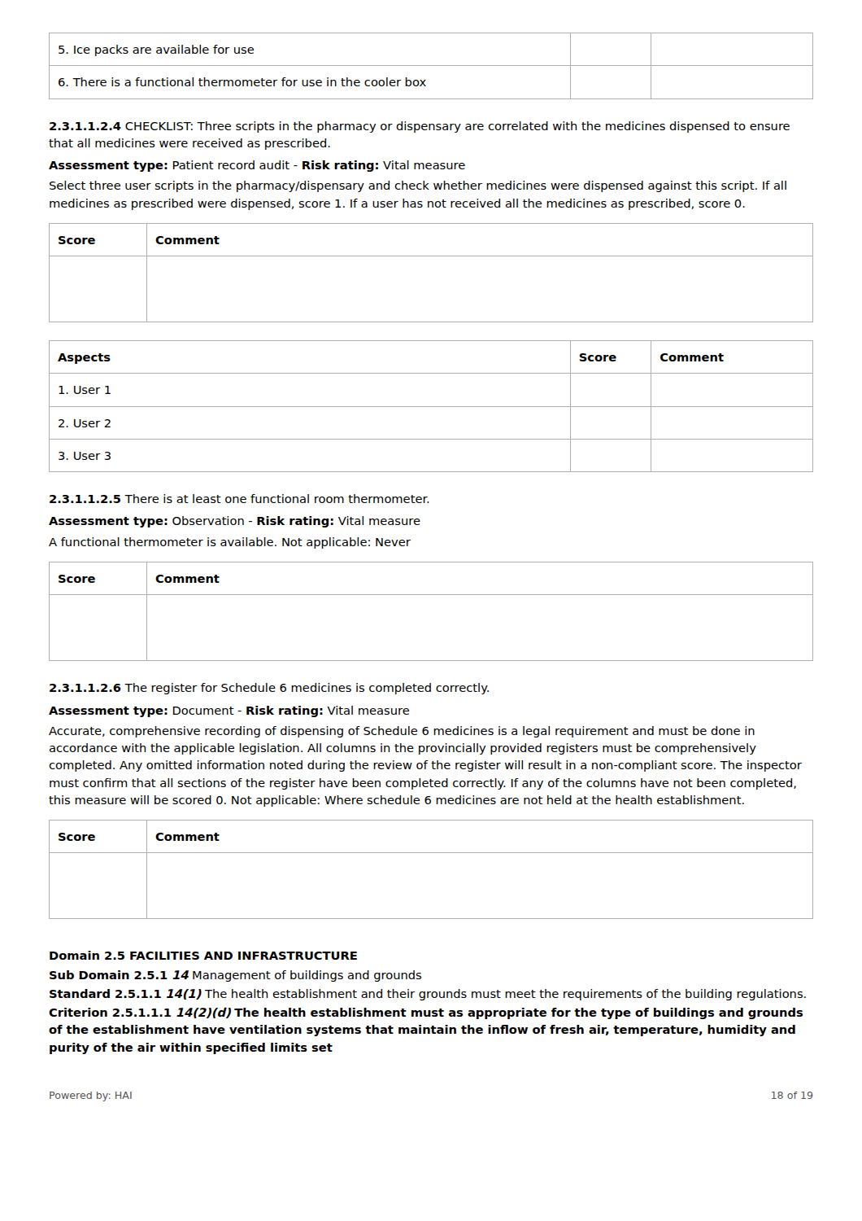| 5. Ice packs are available for use | | |
| 6. There is a functional thermometer for use in the cooler box | | |
2.3.1.1.2.4 CHECKLIST: Three scripts in the pharmacy or dispensary are correlated with the medicines dispensed to ensure that all medicines were received as prescribed.
Assessment type: Patient record audit - Risk rating: Vital measure
Select three user scripts in the pharmacy/dispensary and check whether medicines were dispensed against this script. If all medicines as prescribed were dispensed, score 1. If a user has not received all the medicines as prescribed, score 0.
| Score | Comment |
| --- | --- |
| Aspects | Score | Comment |
| --- | --- | --- |
| 1. User 1 | | |
| 2. User 2 | | |
| 3. User 3 | | |
2.3.1.1.2.5 There is at least one functional room thermometer.
Assessment type: Observation - Risk rating: Vital measure
A functional thermometer is available. Not applicable: Never
| Score | Comment |
| --- | --- |
2.3.1.1.2.6 The register for Schedule 6 medicines is completed correctly.
Assessment type: Document - Risk rating: Vital measure
Accurate, comprehensive recording of dispensing of Schedule 6 medicines is a legal requirement and must be done in accordance with the applicable legislation. All columns in the provincially provided registers must be comprehensively completed. Any omitted information noted during the review of the register will result in a non-compliant score. The inspector must confirm that all sections of the register have been completed correctly. If any of the columns have not been completed, this measure will be scored 0. Not applicable: Where schedule 6 medicines are not held at the health establishment.
| Score | Comment |
| --- | --- |
Domain 2.5 FACILITIES AND INFRASTRUCTURE
Sub Domain 2.5.1 14 Management of buildings and grounds
Standard 2.5.1.1 14(1) The health establishment and their grounds must meet the requirements of the building regulations.
Criterion 2.5.1.1.1 14(2)(d) The health establishment must as appropriate for the type of buildings and grounds of the establishment have ventilation systems that maintain the inflow of fresh air, temperature, humidity and purity of the air within specified limits set
Powered by: HAI 18 of 19